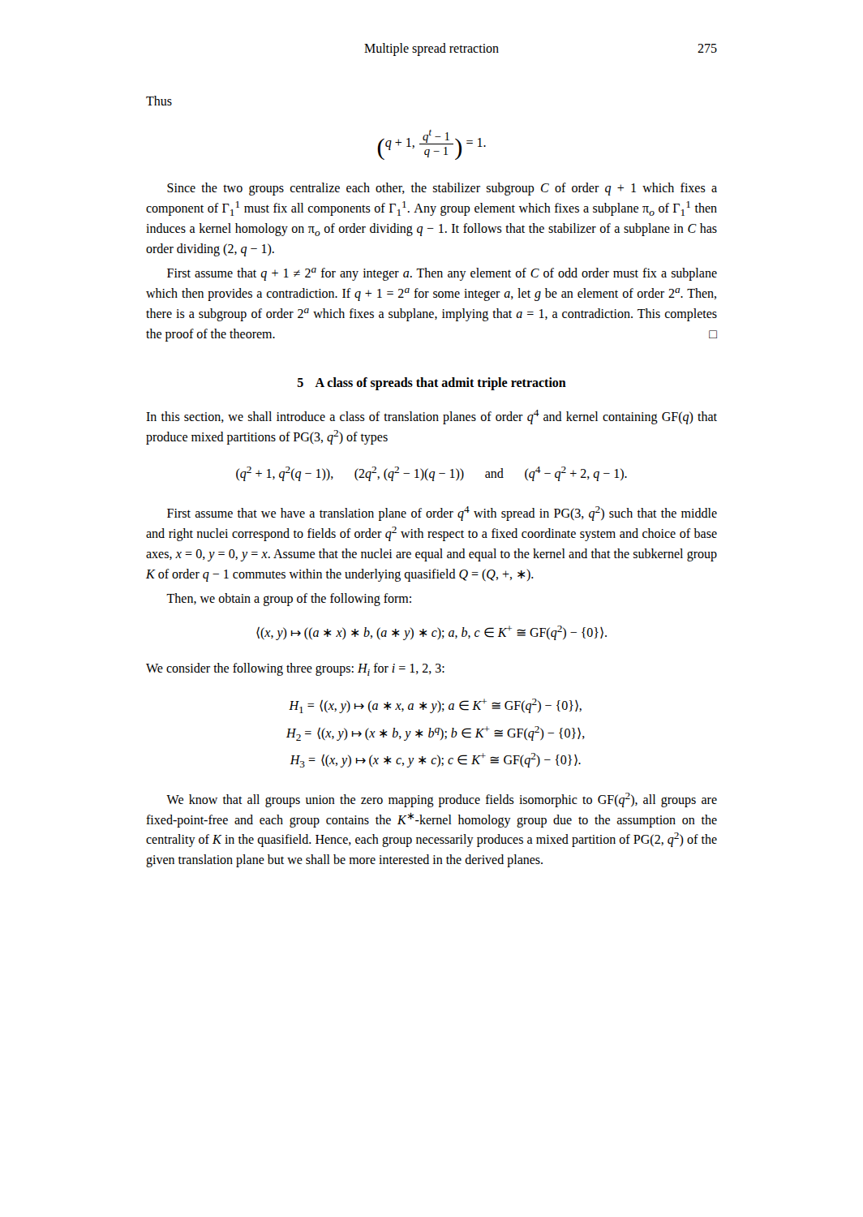Multiple spread retraction 275
Thus
(q + 1, qt − 1 q − 1) = 1.
Since the two groups centralize each other, the stabilizer subgroup C of order q + 1 which fixes a component of Γ11 must fix all components of Γ11. Any group element which fixes a subplane πo of Γ11 then induces a kernel homology on πo of order dividing q − 1. It follows that the stabilizer of a subplane in C has order dividing (2, q − 1).
First assume that q + 1 ≠ 2a for any integer a. Then any element of C of odd order must fix a subplane which then provides a contradiction. If q + 1 = 2a for some integer a, let g be an element of order 2a. Then, there is a subgroup of order 2a which fixes a subplane, implying that a = 1, a contradiction. This completes the proof of the theorem.□
5 A class of spreads that admit triple retraction
In this section, we shall introduce a class of translation planes of order q4 and kernel containing GF(q) that produce mixed partitions of PG(3, q2) of types
(q2 + 1, q2(q − 1)), (2q2, (q2 − 1)(q − 1)) and (q4 − q2 + 2, q − 1).
First assume that we have a translation plane of order q4 with spread in PG(3, q2) such that the middle and right nuclei correspond to fields of order q2 with respect to a fixed coordinate system and choice of base axes, x = 0, y = 0, y = x. Assume that the nuclei are equal and equal to the kernel and that the subkernel group K of order q − 1 commutes within the underlying quasifield Q = (Q, +, ∗).
Then, we obtain a group of the following form:
⟨(x, y) ↦ ((a ∗ x) ∗ b, (a ∗ y) ∗ c); a, b, c ∈ K+ ≅ GF(q2) − {0}⟩.
We consider the following three groups: Hi for i = 1, 2, 3:
H1 =⟨(x, y) ↦ (a ∗ x, a ∗ y); a ∈ K+ ≅ GF(q2) − {0}⟩, H2 =⟨(x, y) ↦ (x ∗ b, y ∗ bq); b ∈ K+ ≅ GF(q2) − {0}⟩, H3 =⟨(x, y) ↦ (x ∗ c, y ∗ c); c ∈ K+ ≅ GF(q2) − {0}⟩.
We know that all groups union the zero mapping produce fields isomorphic to GF(q2), all groups are fixed-point-free and each group contains the K∗-kernel homology group due to the assumption on the centrality of K in the quasifield. Hence, each group necessarily produces a mixed partition of PG(2, q2) of the given translation plane but we shall be more interested in the derived planes.